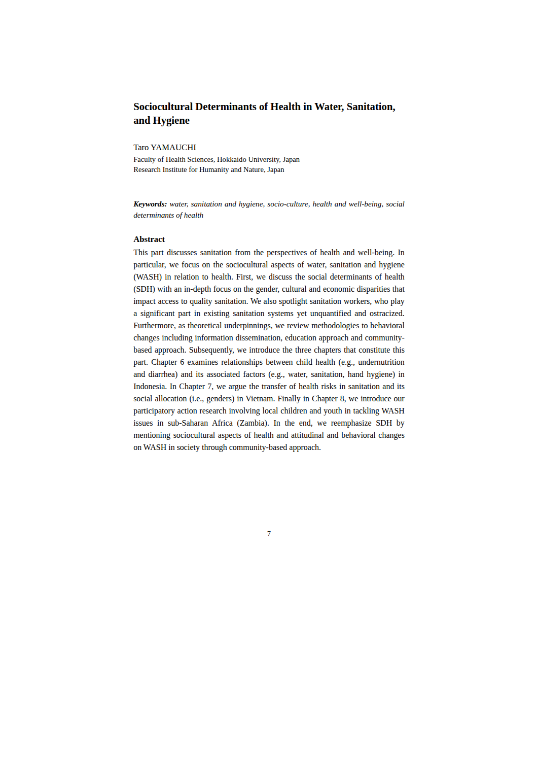Sociocultural Determinants of Health in Water, Sanitation, and Hygiene
Taro YAMAUCHI
Faculty of Health Sciences, Hokkaido University, Japan
Research Institute for Humanity and Nature, Japan
Keywords: water, sanitation and hygiene, socio-culture, health and well-being, social determinants of health
Abstract
This part discusses sanitation from the perspectives of health and well-being. In particular, we focus on the sociocultural aspects of water, sanitation and hygiene (WASH) in relation to health. First, we discuss the social determinants of health (SDH) with an in-depth focus on the gender, cultural and economic disparities that impact access to quality sanitation. We also spotlight sanitation workers, who play a significant part in existing sanitation systems yet unquantified and ostracized. Furthermore, as theoretical underpinnings, we review methodologies to behavioral changes including information dissemination, education approach and community-based approach. Subsequently, we introduce the three chapters that constitute this part. Chapter 6 examines relationships between child health (e.g., undernutrition and diarrhea) and its associated factors (e.g., water, sanitation, hand hygiene) in Indonesia. In Chapter 7, we argue the transfer of health risks in sanitation and its social allocation (i.e., genders) in Vietnam. Finally in Chapter 8, we introduce our participatory action research involving local children and youth in tackling WASH issues in sub-Saharan Africa (Zambia). In the end, we reemphasize SDH by mentioning sociocultural aspects of health and attitudinal and behavioral changes on WASH in society through community-based approach.
7